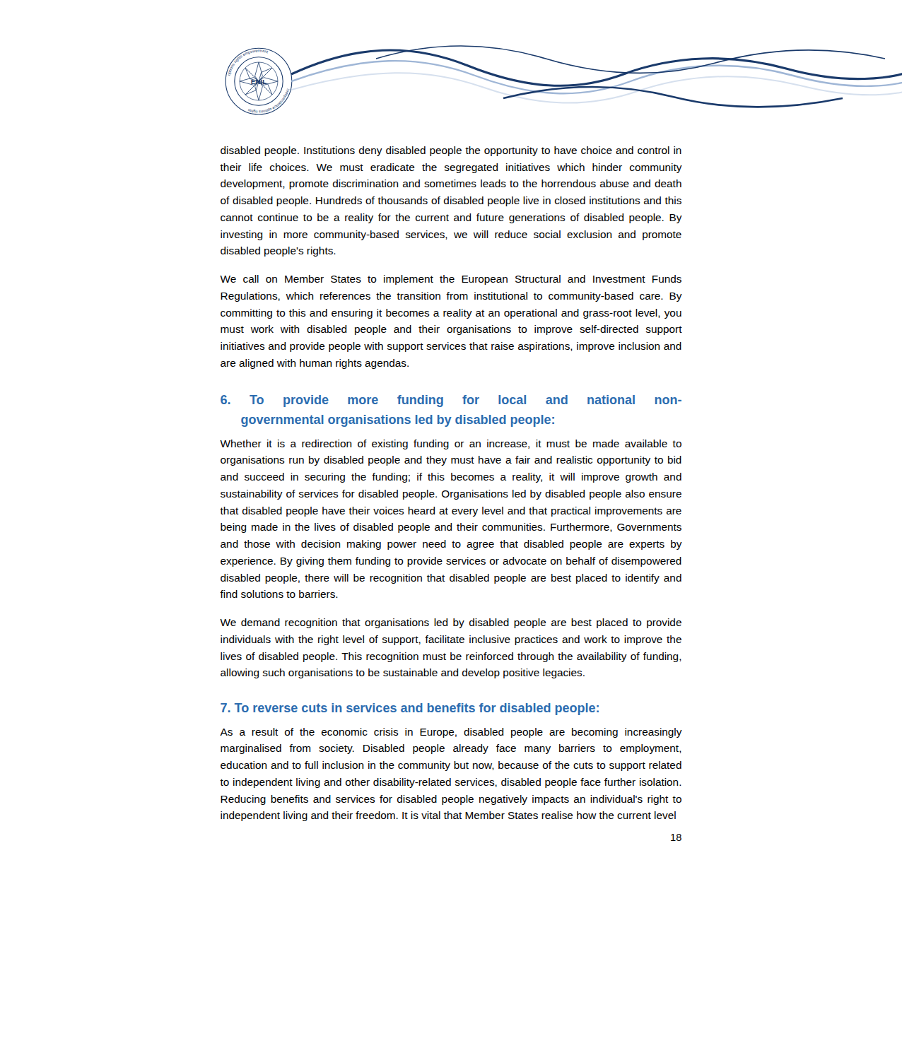ENIL options rights empowerment independence options rights
disabled people. Institutions deny disabled people the opportunity to have choice and control in their life choices. We must eradicate the segregated initiatives which hinder community development, promote discrimination and sometimes leads to the horrendous abuse and death of disabled people. Hundreds of thousands of disabled people live in closed institutions and this cannot continue to be a reality for the current and future generations of disabled people. By investing in more community-based services, we will reduce social exclusion and promote disabled people's rights.
We call on Member States to implement the European Structural and Investment Funds Regulations, which references the transition from institutional to community-based care. By committing to this and ensuring it becomes a reality at an operational and grass-root level, you must work with disabled people and their organisations to improve self-directed support initiatives and provide people with support services that raise aspirations, improve inclusion and are aligned with human rights agendas.
6. To provide more funding for local and national non- governmental organisations led by disabled people:
Whether it is a redirection of existing funding or an increase, it must be made available to organisations run by disabled people and they must have a fair and realistic opportunity to bid and succeed in securing the funding; if this becomes a reality, it will improve growth and sustainability of services for disabled people. Organisations led by disabled people also ensure that disabled people have their voices heard at every level and that practical improvements are being made in the lives of disabled people and their communities. Furthermore, Governments and those with decision making power need to agree that disabled people are experts by experience. By giving them funding to provide services or advocate on behalf of disempowered disabled people, there will be recognition that disabled people are best placed to identify and find solutions to barriers.
We demand recognition that organisations led by disabled people are best placed to provide individuals with the right level of support, facilitate inclusive practices and work to improve the lives of disabled people. This recognition must be reinforced through the availability of funding, allowing such organisations to be sustainable and develop positive legacies.
7. To reverse cuts in services and benefits for disabled people:
As a result of the economic crisis in Europe, disabled people are becoming increasingly marginalised from society. Disabled people already face many barriers to employment, education and to full inclusion in the community but now, because of the cuts to support related to independent living and other disability-related services, disabled people face further isolation. Reducing benefits and services for disabled people negatively impacts an individual's right to independent living and their freedom. It is vital that Member States realise how the current level
18